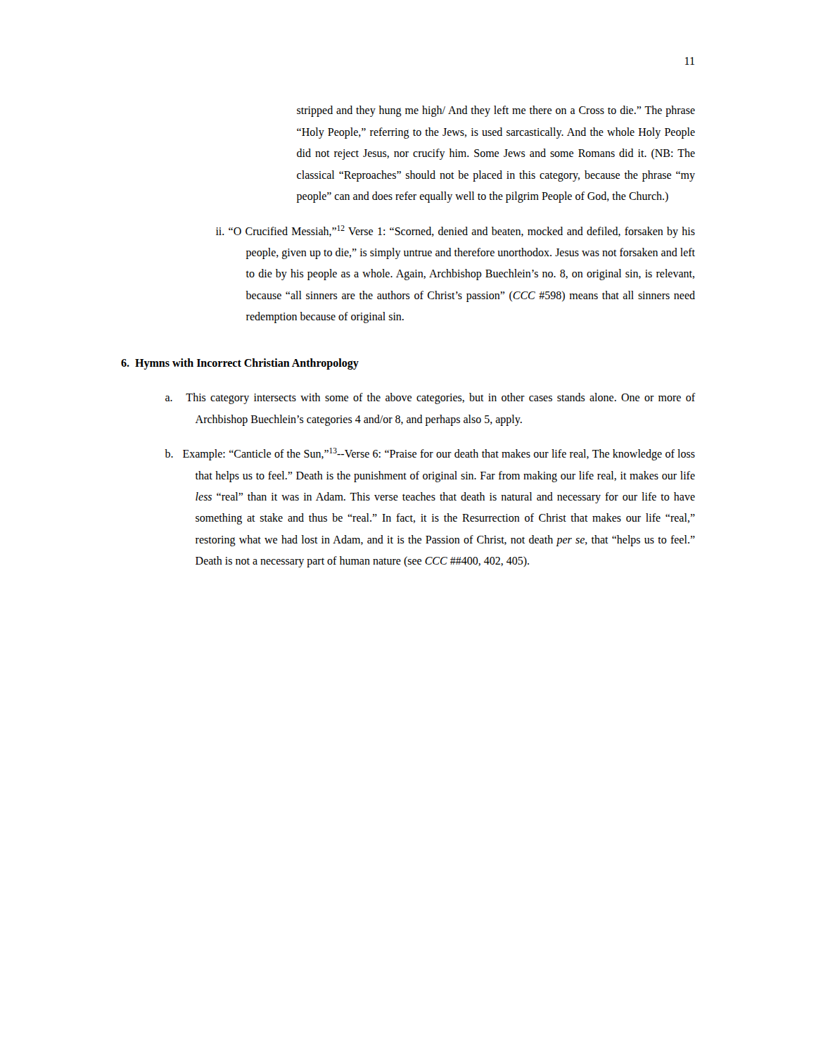11
stripped and they hung me high/ And they left me there on a Cross to die.” The phrase “Holy People,” referring to the Jews, is used sarcastically. And the whole Holy People did not reject Jesus, nor crucify him. Some Jews and some Romans did it. (NB: The classical “Reproaches” should not be placed in this category, because the phrase “my people” can and does refer equally well to the pilgrim People of God, the Church.)
ii. “O Crucified Messiah,”12 Verse 1: “Scorned, denied and beaten, mocked and defiled, forsaken by his people, given up to die,” is simply untrue and therefore unorthodox. Jesus was not forsaken and left to die by his people as a whole. Again, Archbishop Buechlein’s no. 8, on original sin, is relevant, because “all sinners are the authors of Christ’s passion” (CCC #598) means that all sinners need redemption because of original sin.
6. Hymns with Incorrect Christian Anthropology
a. This category intersects with some of the above categories, but in other cases stands alone. One or more of Archbishop Buechlein’s categories 4 and/or 8, and perhaps also 5, apply.
b. Example: “Canticle of the Sun,”13--Verse 6: “Praise for our death that makes our life real, The knowledge of loss that helps us to feel.” Death is the punishment of original sin. Far from making our life real, it makes our life less “real” than it was in Adam. This verse teaches that death is natural and necessary for our life to have something at stake and thus be “real.” In fact, it is the Resurrection of Christ that makes our life “real,” restoring what we had lost in Adam, and it is the Passion of Christ, not death per se, that “helps us to feel.” Death is not a necessary part of human nature (see CCC ##400, 402, 405).